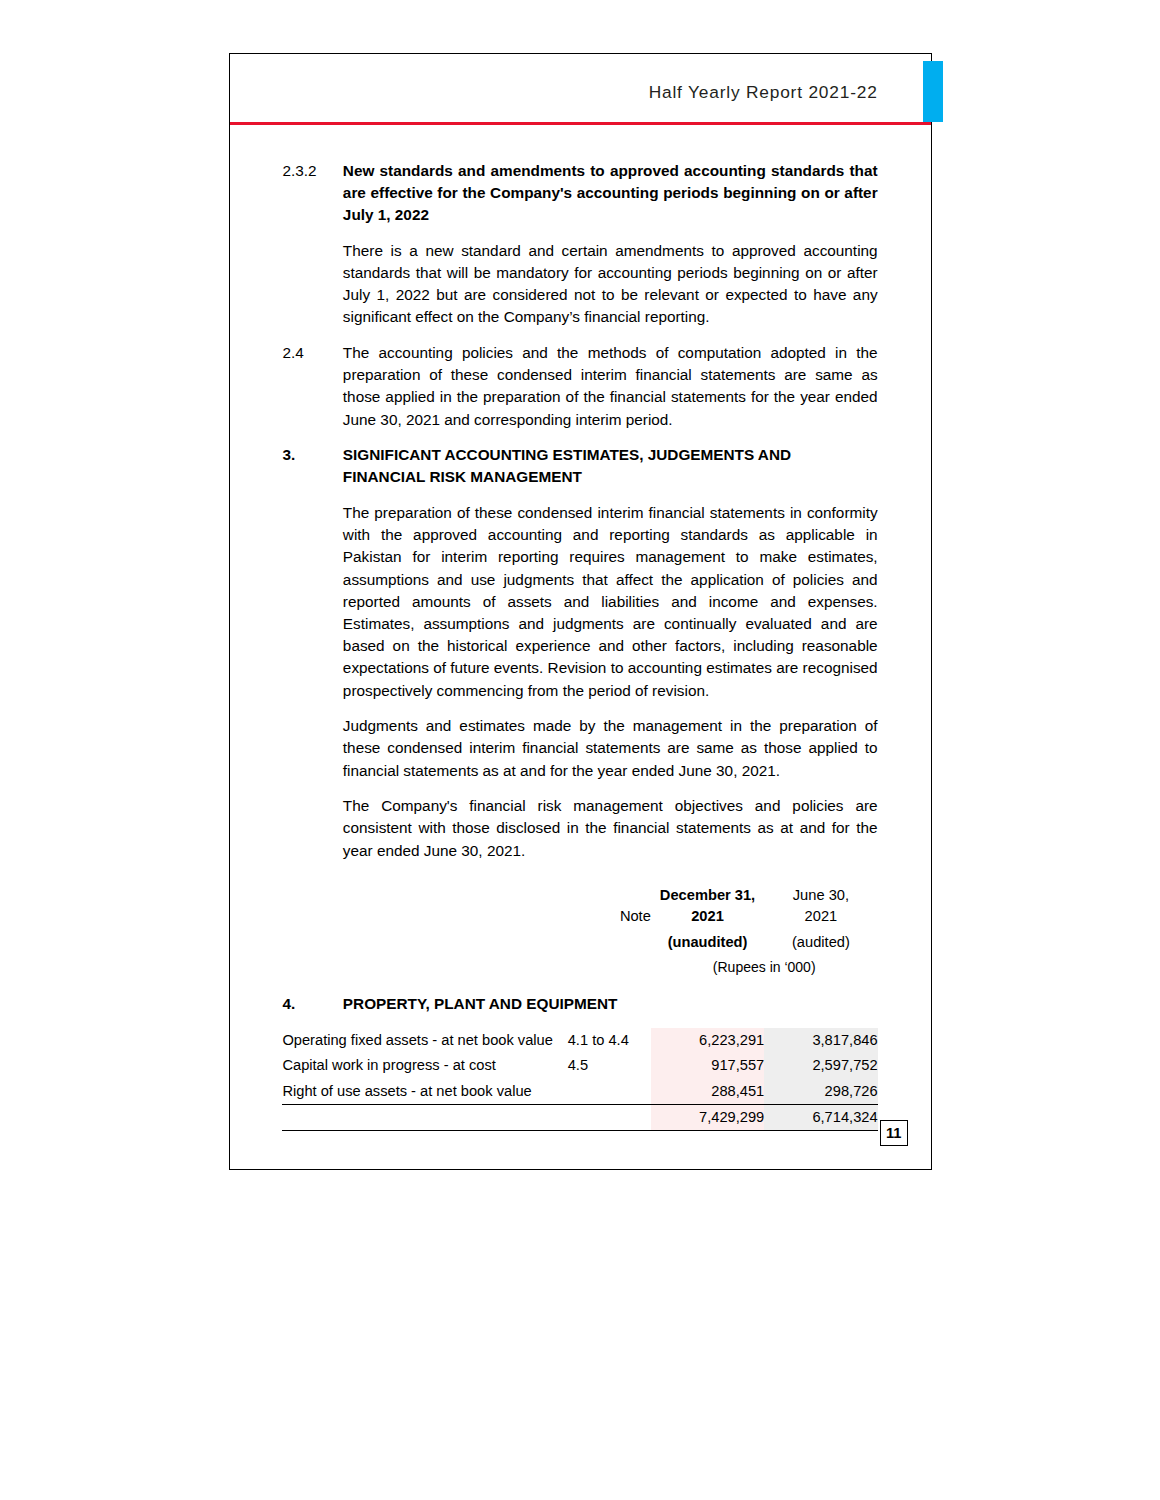Half Yearly Report 2021-22
2.3.2
New standards and amendments to approved accounting standards that are effective for the Company's accounting periods beginning on or after July 1, 2022
There is a new standard and certain amendments to approved accounting standards that will be mandatory for accounting periods beginning on or after July 1, 2022 but are considered not to be relevant or expected to have any significant effect on the Company’s financial reporting.
2.4
The accounting policies and the methods of computation adopted in the preparation of these condensed interim financial statements are same as those applied in the preparation of the financial statements for the year ended June 30, 2021 and corresponding interim period.
3.
SIGNIFICANT ACCOUNTING ESTIMATES, JUDGEMENTS AND FINANCIAL RISK MANAGEMENT
The preparation of these condensed interim financial statements in conformity with the approved accounting and reporting standards as applicable in Pakistan for interim reporting requires management to make estimates, assumptions and use judgments that affect the application of policies and reported amounts of assets and liabilities and income and expenses. Estimates, assumptions and judgments are continually evaluated and are based on the historical experience and other factors, including reasonable expectations of future events. Revision to accounting estimates are recognised prospectively commencing from the period of revision.
Judgments and estimates made by the management in the preparation of these condensed interim financial statements are same as those applied to financial statements as at and for the year ended June 30, 2021.
The Company's financial risk management objectives and policies are consistent with those disclosed in the financial statements as at and for the year ended June 30, 2021.
| | Note | December 31, 2021 | June 30, 2021 |
| | | (unaudited) | (audited) |
| | | (Rupees in ‘000) |
4.
PROPERTY, PLANT AND EQUIPMENT
| Operating fixed assets - at net book value | 4.1 to 4.4 | 6,223,291 | 3,817,846 |
| Capital work in progress - at cost | 4.5 | 917,557 | 2,597,752 |
| Right of use assets - at net book value | | 288,451 | 298,726 |
| | | 7,429,299 | 6,714,324 |
11